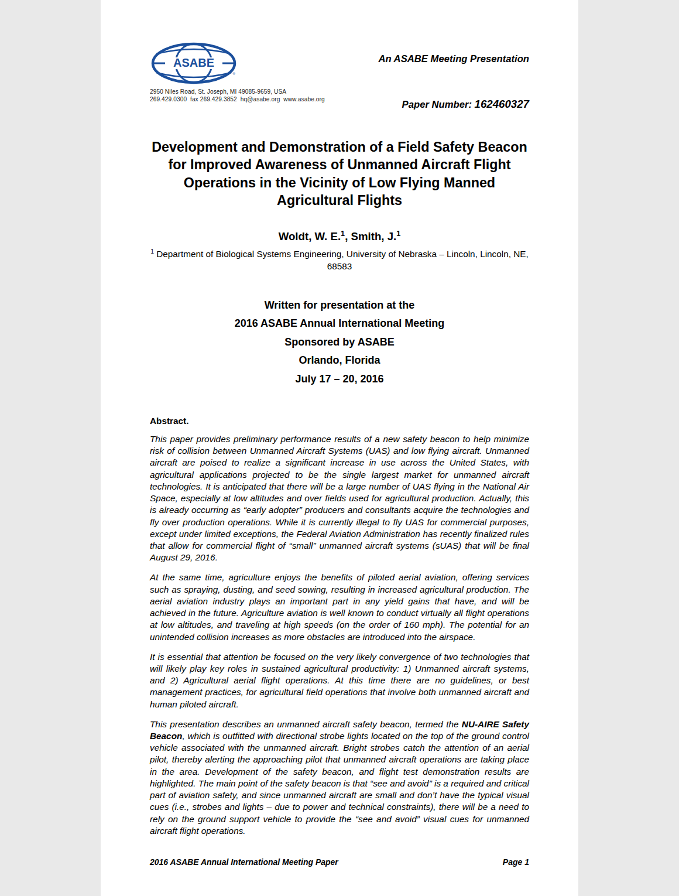ASABE ®
2950 Niles Road, St. Joseph, MI 49085-9659, USA
269.429.0300 fax 269.429.3852 hq@asabe.org www.asabe.org
An ASABE Meeting Presentation
Paper Number: 162460327
Development and Demonstration of a Field Safety Beacon for Improved Awareness of Unmanned Aircraft Flight Operations in the Vicinity of Low Flying Manned Agricultural Flights
Woldt, W. E.1, Smith, J.1
1 Department of Biological Systems Engineering, University of Nebraska – Lincoln, Lincoln, NE, 68583
Written for presentation at the
2016 ASABE Annual International Meeting
Sponsored by ASABE
Orlando, Florida
July 17 – 20, 2016
Abstract.
This paper provides preliminary performance results of a new safety beacon to help minimize risk of collision between Unmanned Aircraft Systems (UAS) and low flying aircraft. Unmanned aircraft are poised to realize a significant increase in use across the United States, with agricultural applications projected to be the single largest market for unmanned aircraft technologies. It is anticipated that there will be a large number of UAS flying in the National Air Space, especially at low altitudes and over fields used for agricultural production. Actually, this is already occurring as “early adopter” producers and consultants acquire the technologies and fly over production operations. While it is currently illegal to fly UAS for commercial purposes, except under limited exceptions, the Federal Aviation Administration has recently finalized rules that allow for commercial flight of “small” unmanned aircraft systems (sUAS) that will be final August 29, 2016.
At the same time, agriculture enjoys the benefits of piloted aerial aviation, offering services such as spraying, dusting, and seed sowing, resulting in increased agricultural production. The aerial aviation industry plays an important part in any yield gains that have, and will be achieved in the future. Agriculture aviation is well known to conduct virtually all flight operations at low altitudes, and traveling at high speeds (on the order of 160 mph). The potential for an unintended collision increases as more obstacles are introduced into the airspace.
It is essential that attention be focused on the very likely convergence of two technologies that will likely play key roles in sustained agricultural productivity: 1) Unmanned aircraft systems, and 2) Agricultural aerial flight operations. At this time there are no guidelines, or best management practices, for agricultural field operations that involve both unmanned aircraft and human piloted aircraft.
This presentation describes an unmanned aircraft safety beacon, termed the NU-AIRE Safety Beacon, which is outfitted with directional strobe lights located on the top of the ground control vehicle associated with the unmanned aircraft. Bright strobes catch the attention of an aerial pilot, thereby alerting the approaching pilot that unmanned aircraft operations are taking place in the area. Development of the safety beacon, and flight test demonstration results are highlighted. The main point of the safety beacon is that “see and avoid” is a required and critical part of aviation safety, and since unmanned aircraft are small and don’t have the typical visual cues (i.e., strobes and lights – due to power and technical constraints), there will be a need to rely on the ground support vehicle to provide the “see and avoid” visual cues for unmanned aircraft flight operations.
2016 ASABE Annual International Meeting Paper Page 1